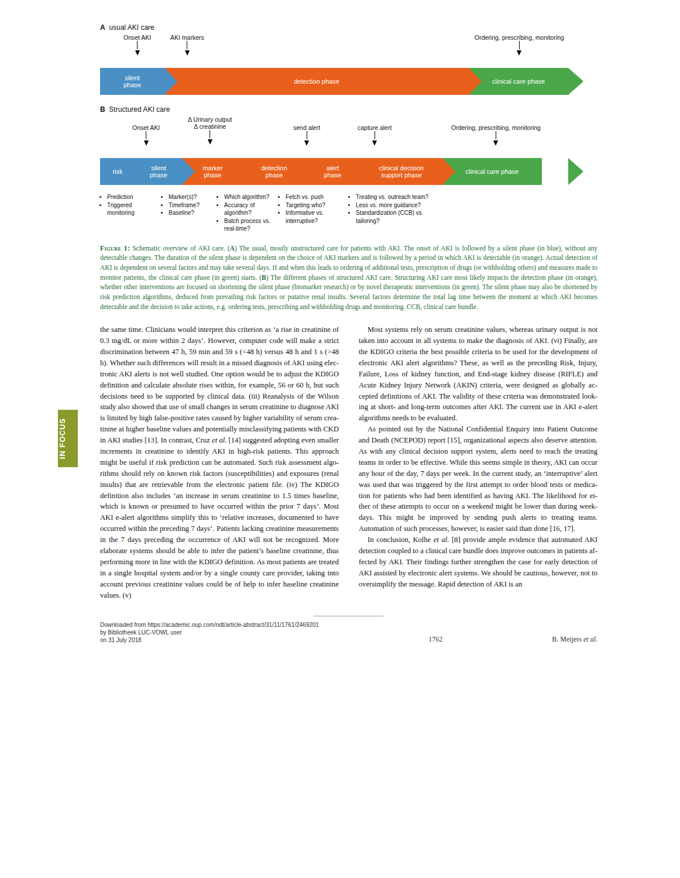IN FOCUS
A usual AKI care
Onset AKI
AKI markers
Ordering, prescribing, monitoring
silent
phase
detection phase
clinical care phase
B Structured AKI care
Onset AKI
Δ Urinary output
Δ creatinine
send alert
capture alert
Ordering, prescribing, monitoring
risk
silent
phase
marker
phase
detection
phase
alert
phase
clinical decision
support phase
clinical care phase
Prediction
Triggered monitoring
Marker(s)?
Timeframe?
Baseline?
Which algo­rithm?
Accuracy of algorithm?
Batch process vs. real-time?
Fetch vs. push
Targeting who?
Informative vs. interruptive?
Treating vs. outreach team?
Less vs. more guidance?
Standardization (CCB) vs. tailoring?
Figure 1: Schematic overview of AKI care. (A) The usual, mostly unstructured care for patients with AKI. The onset of AKI is followed by a silent phase (in blue), without any detectable changes. The duration of the silent phase is dependent on the choice of AKI markers and is followed by a period in which AKI is detectable (in orange). Actual detection of AKI is dependent on several factors and may take several days. If and when this leads to ordering of additional tests, prescription of drugs (or withholding others) and measures made to monitor patients, the clinical care phase (in green) starts. (B) The different phases of structured AKI care. Structuring AKI care most likely impacts the detection phase (in orange), whether other interventions are focused on shortening the silent phase (biomarker research) or by novel therapeutic interventions (in green). The silent phase may also be shortened by risk prediction algorithms, deduced from prevailing risk factors or putative renal insults. Several factors determine the total lag time between the moment at which AKI becomes detectable and the decision to take actions, e.g. ordering tests, prescribing and withholding drugs and monitoring. CCB, clinical care bundle.
the same time. Clinicians would interpret this criterion as ‘a rise in creatinine of 0.3 mg/dL or more within 2 days’. However, computer code will make a strict discrimination between 47 h, 59 min and 59 s (<48 h) versus 48 h and 1 s (>48 h). Whether such differences will result in a missed diagnosis of AKI using electronic AKI alerts is not well studied. One option would be to adjust the KDIGO definition and calculate absolute rises with­in, for example, 56 or 60 h, but such decisions need to be sup­ported by clinical data. (iii) Reanalysis of the Wilson study also showed that use of small changes in serum creatinine to diag­nose AKI is limited by high false-positive rates caused by higher variability of serum creatinine at higher baseline values and po­tentially misclassifying patients with CKD in AKI studies [13]. In contrast, Cruz et al. [14] suggested adopting even smaller in­crements in creatinine to identify AKI in high-risk patients. This approach might be useful if risk prediction can be auto­mated. Such risk assessment algorithms should rely on known risk factors (susceptibilities) and exposures (renal insults) that are retrievable from the electronic patient file. (iv) The KDIGO defin­ition also includes ‘an increase in serum creatinine to 1.5 times baseline, which is known or presumed to have occurred within the prior 7 days’. Most AKI e-alert algorithms simplify this to ‘rela­tive increases, documented to have occurred within the preceding 7 days’. Patients lacking creatinine measurements in the 7 days preceding the occurrence of AKI will not be recognized. More elaborate systems should be able to infer the patient’s baseline cre­atinine, thus performing more in line with the KDIGO definition. As most patients are treated in a single hospital system and/or by a single county care provider, taking into account previous creatin­ine values could be of help to infer baseline creatinine values. (v)
Most systems rely on serum creatinine values, whereas urinary output is not taken into account in all systems to make the diag­nosis of AKI. (vi) Finally, are the KDIGO criteria the best possible criteria to be used for the development of electronic AKI alert al­gorithms? These, as well as the preceding Risk, Injury, Failure, Loss of kidney function, and End-stage kidney disease (RIFLE) and Acute Kidney Injury Network (AKIN) criteria, were designed as globally accepted definitions of AKI. The validity of these criteria was demonstrated looking at short- and long-term outcomes after AKI. The current use in AKI e-alert algorithms needs to be evaluated.
As pointed out by the National Confidential Enquiry into Patient Outcome and Death (NCEPOD) report [15], organiza­tional aspects also deserve attention. As with any clinical deci­sion support system, alerts need to reach the treating teams in order to be effective. While this seems simple in theory, AKI can occur any hour of the day, 7 days per week. In the current study, an ‘interruptive’ alert was used that was triggered by the first at­tempt to order blood tests or medication for patients who had been identified as having AKI. The likelihood for either of these attempts to occur on a weekend might be lower than during weekdays. This might be improved by sending push alerts to treating teams. Automation of such processes, however, is easier said than done [16, 17].
In conclusion, Kolhe et al. [8] provide ample evidence that automated AKI detection coupled to a clinical care bundle does improve outcomes in patients affected by AKI. Their findings further strengthen the case for early detection of AKI assisted by electronic alert systems. We should be cautious, however, not to oversimplify the message. Rapid detection of AKI is an
Downloaded from https://academic.oup.com/ndt/article-abstract/31/11/1761/2469201
by Bibliotheek LUC-VOWL user
on 31 July 2018
1762
B. Meijers et al.